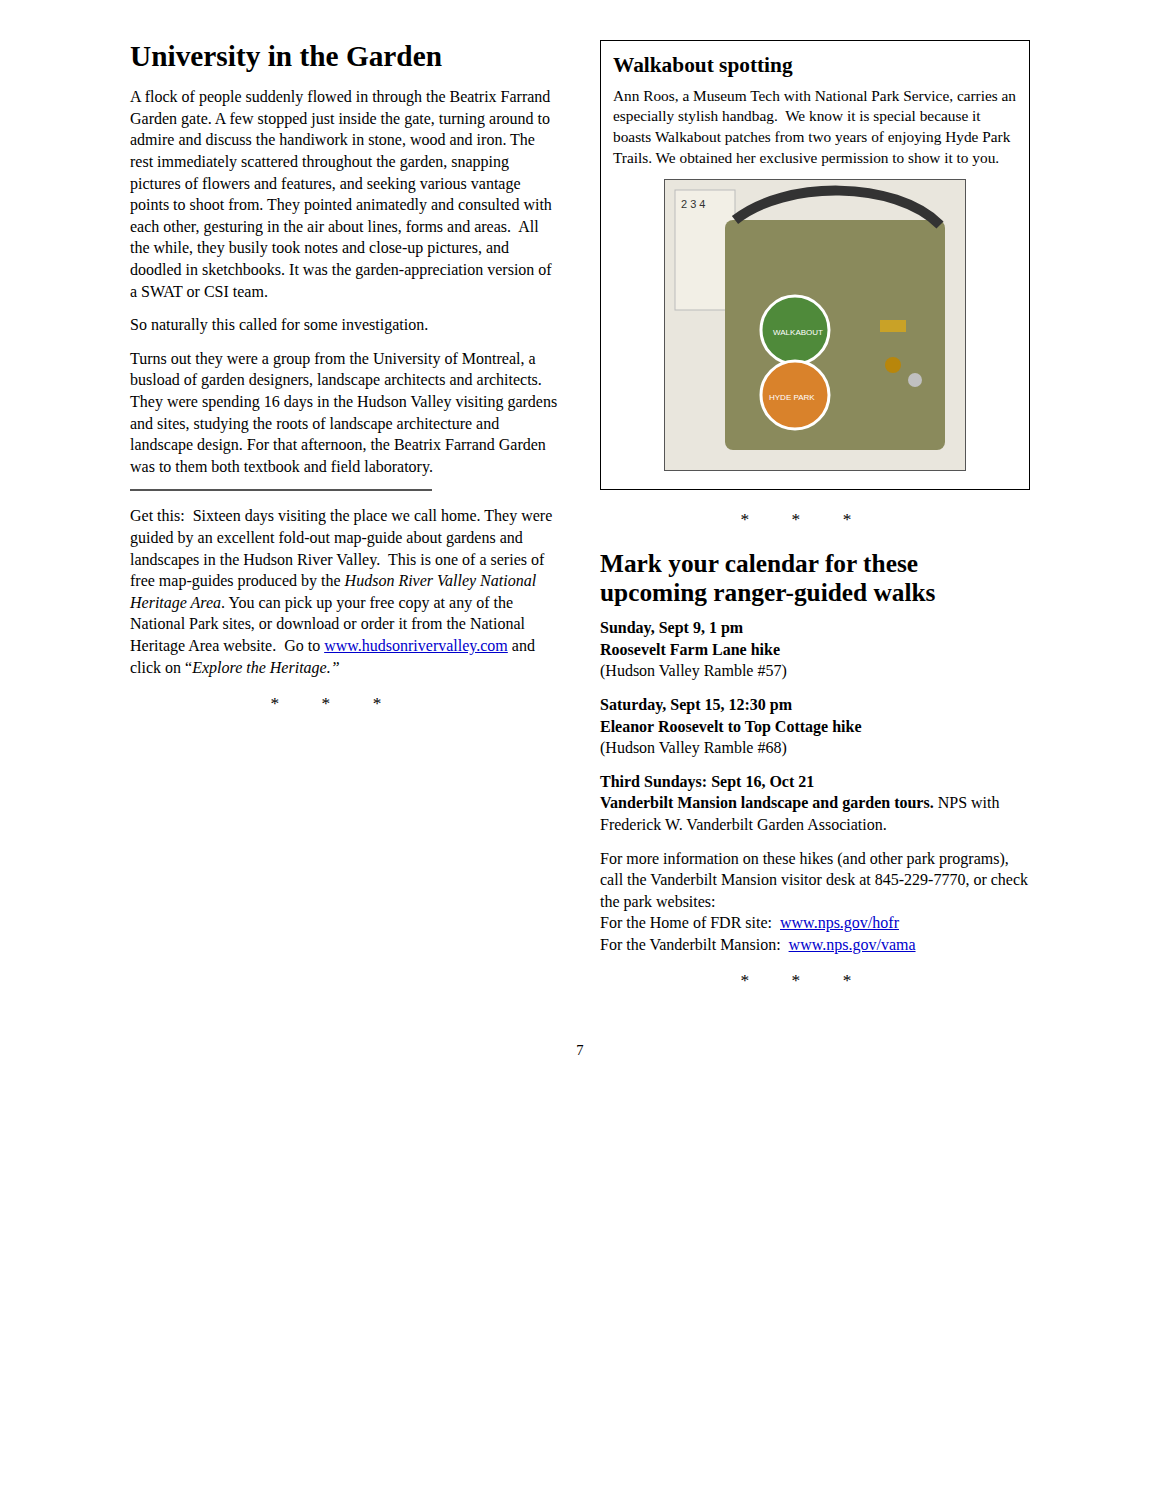University in the Garden
A flock of people suddenly flowed in through the Beatrix Farrand Garden gate. A few stopped just inside the gate, turning around to admire and discuss the handiwork in stone, wood and iron. The rest immediately scattered throughout the garden, snapping pictures of flowers and features, and seeking various vantage points to shoot from. They pointed animatedly and consulted with each other, gesturing in the air about lines, forms and areas. All the while, they busily took notes and close-up pictures, and doodled in sketchbooks. It was the garden-appreciation version of a SWAT or CSI team.
So naturally this called for some investigation.
Turns out they were a group from the University of Montreal, a busload of garden designers, landscape architects and architects. They were spending 16 days in the Hudson Valley visiting gardens and sites, studying the roots of landscape architecture and landscape design. For that afternoon, the Beatrix Farrand Garden was to them both textbook and field laboratory.
Get this: Sixteen days visiting the place we call home. They were guided by an excellent fold-out map-guide about gardens and landscapes in the Hudson River Valley. This is one of a series of free map-guides produced by the Hudson River Valley National Heritage Area. You can pick up your free copy at any of the National Park sites, or download or order it from the National Heritage Area website. Go to www.hudsonrivervalley.com and click on “Explore the Heritage.”
* * *
Walkabout spotting
Ann Roos, a Museum Tech with National Park Service, carries an especially stylish handbag. We know it is special because it boasts Walkabout patches from two years of enjoying Hyde Park Trails. We obtained her exclusive permission to show it to you.
* * *
Mark your calendar for these upcoming ranger-guided walks
Sunday, Sept 9, 1 pm
Roosevelt Farm Lane hike
(Hudson Valley Ramble #57)
Saturday, Sept 15, 12:30 pm
Eleanor Roosevelt to Top Cottage hike
(Hudson Valley Ramble #68)
Third Sundays: Sept 16, Oct 21
Vanderbilt Mansion landscape and garden tours. NPS with Frederick W. Vanderbilt Garden Association.
For more information on these hikes (and other park programs), call the Vanderbilt Mansion visitor desk at 845-229-7770, or check the park websites:
For the Home of FDR site: www.nps.gov/hofr
For the Vanderbilt Mansion: www.nps.gov/vama
* * *
7